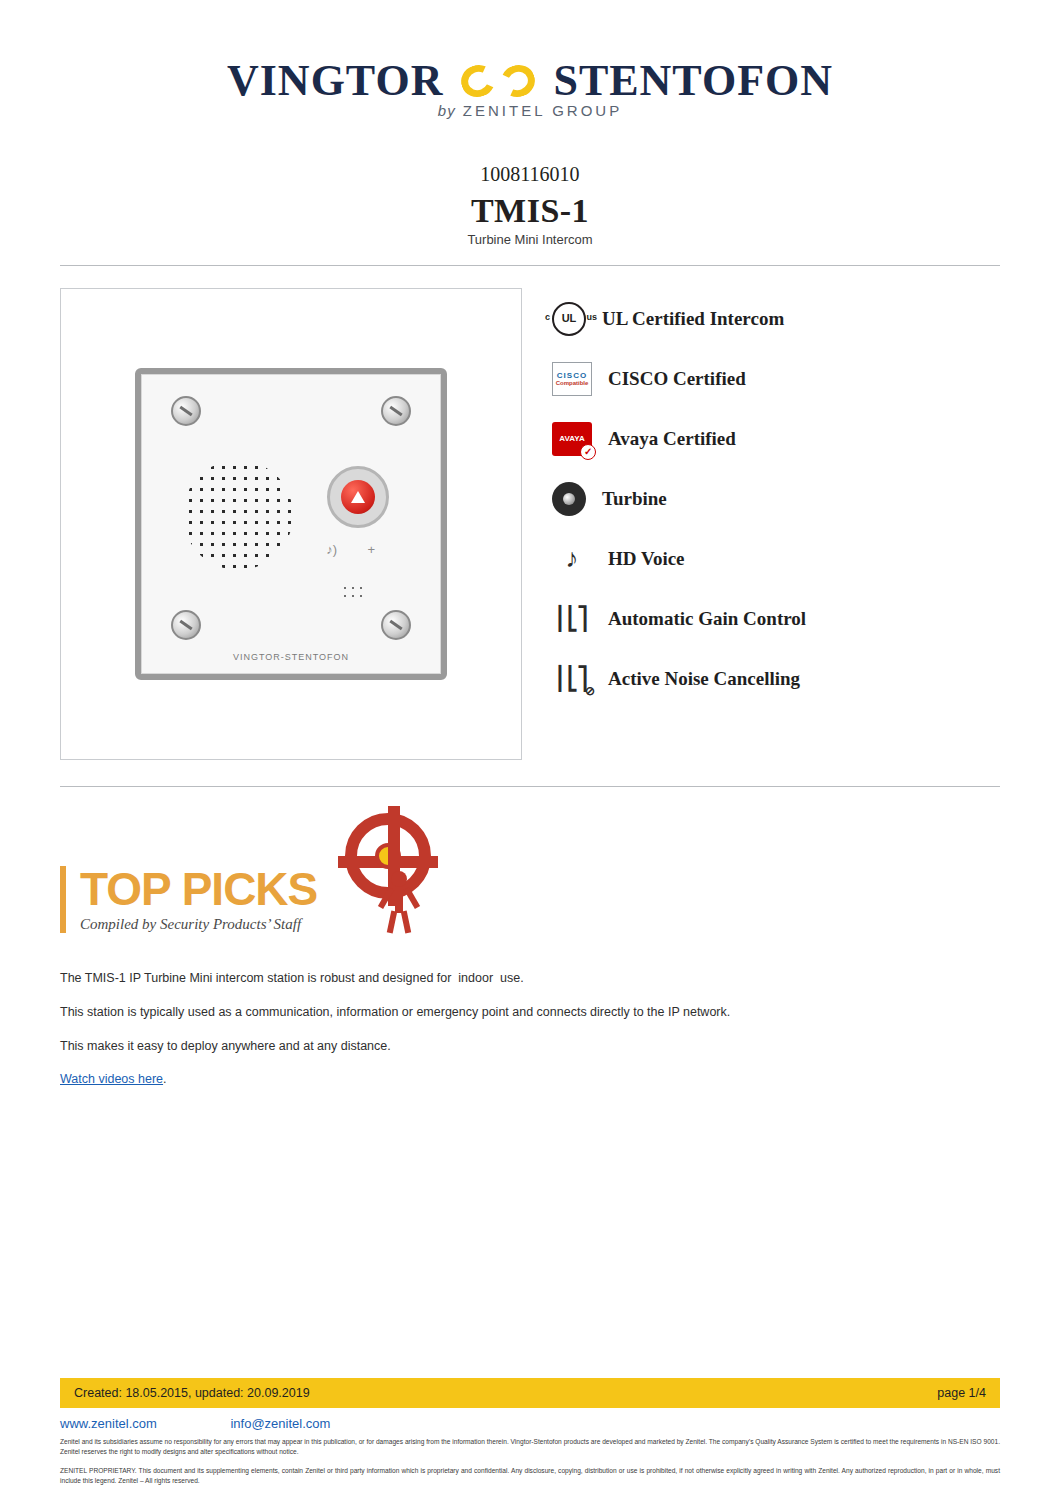VINGTOR STENTOFON
by ZENITEL GROUP
1008116010
TMIS-1
Turbine Mini Intercom
♪)
+
VINGTOR-STENTOFON
UL
UL Certified Intercom
CISCO Compatible
CISCO Certified
AVAYA
Avaya Certified
Turbine
♪
HD Voice
⎢⎣⎤
Automatic Gain Control
⎢⎣⎤
Active Noise Cancelling
TOP PICKS
Compiled by Security Products’ Staff
The TMIS-1 IP Turbine Mini intercom station is robust and designed for indoor use.
This station is typically used as a communication, information or emergency point and connects directly to the IP network.
This makes it easy to deploy anywhere and at any distance.
Watch videos here.
Created: 18.05.2015, updated: 20.09.2019 page 1/4
www.zenitel.com info@zenitel.com
Zenitel and its subsidiaries assume no responsibility for any errors that may appear in this publication, or for damages arising from the information therein. Vingtor-Stentofon products are developed and marketed by Zenitel. The company’s Quality Assurance System is certified to meet the requirements in NS-EN ISO 9001. Zenitel reserves the right to modify designs and alter specifications without notice.
ZENITEL PROPRIETARY. This document and its supplementing elements, contain Zenitel or third party information which is proprietary and confidential. Any disclosure, copying, distribution or use is prohibited, if not otherwise explicitly agreed in writing with Zenitel. Any authorized reproduction, in part or in whole, must include this legend. Zenitel – All rights reserved.